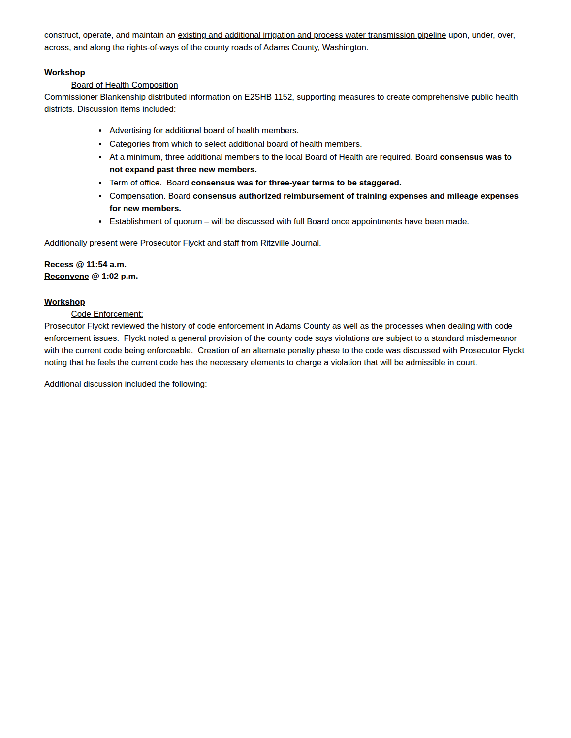construct, operate, and maintain an existing and additional irrigation and process water transmission pipeline upon, under, over, across, and along the rights-of-ways of the county roads of Adams County, Washington.
Workshop
Board of Health Composition
Commissioner Blankenship distributed information on E2SHB 1152, supporting measures to create comprehensive public health districts. Discussion items included:
Advertising for additional board of health members.
Categories from which to select additional board of health members.
At a minimum, three additional members to the local Board of Health are required. Board consensus was to not expand past three new members.
Term of office. Board consensus was for three-year terms to be staggered.
Compensation. Board consensus authorized reimbursement of training expenses and mileage expenses for new members.
Establishment of quorum – will be discussed with full Board once appointments have been made.
Additionally present were Prosecutor Flyckt and staff from Ritzville Journal.
Recess @ 11:54 a.m.
Reconvene @ 1:02 p.m.
Workshop
Code Enforcement:
Prosecutor Flyckt reviewed the history of code enforcement in Adams County as well as the processes when dealing with code enforcement issues. Flyckt noted a general provision of the county code says violations are subject to a standard misdemeanor with the current code being enforceable. Creation of an alternate penalty phase to the code was discussed with Prosecutor Flyckt noting that he feels the current code has the necessary elements to charge a violation that will be admissible in court.
Additional discussion included the following: